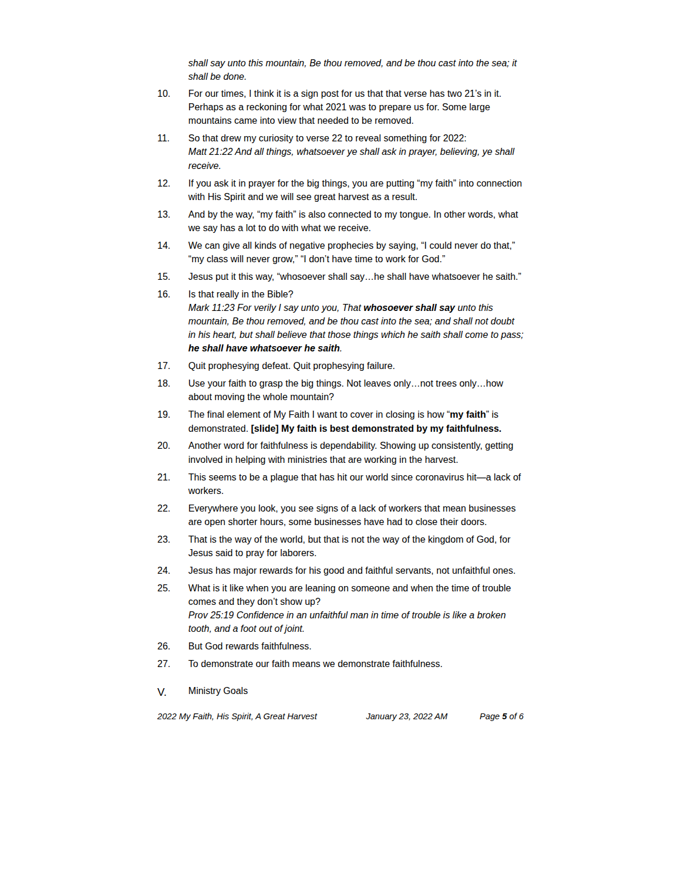shall say unto this mountain, Be thou removed, and be thou cast into the sea; it shall be done.
10. For our times, I think it is a sign post for us that that verse has two 21’s in it. Perhaps as a reckoning for what 2021 was to prepare us for. Some large mountains came into view that needed to be removed.
11. So that drew my curiosity to verse 22 to reveal something for 2022:
Matt 21:22 And all things, whatsoever ye shall ask in prayer, believing, ye shall receive.
12. If you ask it in prayer for the big things, you are putting “my faith” into connection with His Spirit and we will see great harvest as a result.
13. And by the way, “my faith” is also connected to my tongue. In other words, what we say has a lot to do with what we receive.
14. We can give all kinds of negative prophecies by saying, “I could never do that,” “my class will never grow,” “I don’t have time to work for God.”
15. Jesus put it this way, “whosoever shall say…he shall have whatsoever he saith.”
16. Is that really in the Bible?
Mark 11:23 For verily I say unto you, That whosoever shall say unto this mountain, Be thou removed, and be thou cast into the sea; and shall not doubt in his heart, but shall believe that those things which he saith shall come to pass; he shall have whatsoever he saith.
17. Quit prophesying defeat. Quit prophesying failure.
18. Use your faith to grasp the big things. Not leaves only…not trees only…how about moving the whole mountain?
19. The final element of My Faith I want to cover in closing is how “my faith” is demonstrated. [slide] My faith is best demonstrated by my faithfulness.
20. Another word for faithfulness is dependability. Showing up consistently, getting involved in helping with ministries that are working in the harvest.
21. This seems to be a plague that has hit our world since coronavirus hit—a lack of workers.
22. Everywhere you look, you see signs of a lack of workers that mean businesses are open shorter hours, some businesses have had to close their doors.
23. That is the way of the world, but that is not the way of the kingdom of God, for Jesus said to pray for laborers.
24. Jesus has major rewards for his good and faithful servants, not unfaithful ones.
25. What is it like when you are leaning on someone and when the time of trouble comes and they don’t show up?
Prov 25:19 Confidence in an unfaithful man in time of trouble is like a broken tooth, and a foot out of joint.
26. But God rewards faithfulness.
27. To demonstrate our faith means we demonstrate faithfulness.
V. Ministry Goals
2022 My Faith, His Spirit, A Great Harvest January 23, 2022 AM Page 5 of 6